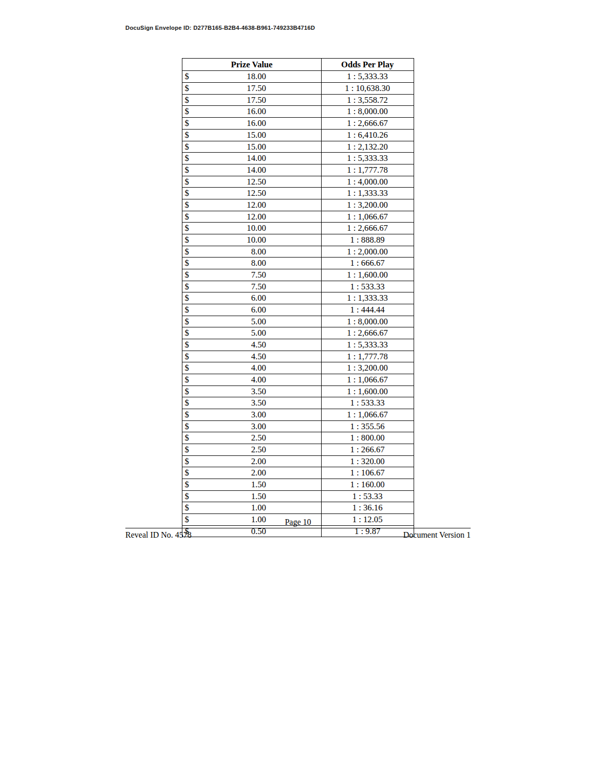DocuSign Envelope ID: D277B165-B2B4-4638-B961-749233B4716D
| Prize Value | Odds Per Play |
| --- | --- |
| $ 18.00 | 1 : 5,333.33 |
| $ 17.50 | 1 : 10,638.30 |
| $ 17.50 | 1 : 3,558.72 |
| $ 16.00 | 1 : 8,000.00 |
| $ 16.00 | 1 : 2,666.67 |
| $ 15.00 | 1 : 6,410.26 |
| $ 15.00 | 1 : 2,132.20 |
| $ 14.00 | 1 : 5,333.33 |
| $ 14.00 | 1 : 1,777.78 |
| $ 12.50 | 1 : 4,000.00 |
| $ 12.50 | 1 : 1,333.33 |
| $ 12.00 | 1 : 3,200.00 |
| $ 12.00 | 1 : 1,066.67 |
| $ 10.00 | 1 : 2,666.67 |
| $ 10.00 | 1 : 888.89 |
| $ 8.00 | 1 : 2,000.00 |
| $ 8.00 | 1 : 666.67 |
| $ 7.50 | 1 : 1,600.00 |
| $ 7.50 | 1 : 533.33 |
| $ 6.00 | 1 : 1,333.33 |
| $ 6.00 | 1 : 444.44 |
| $ 5.00 | 1 : 8,000.00 |
| $ 5.00 | 1 : 2,666.67 |
| $ 4.50 | 1 : 5,333.33 |
| $ 4.50 | 1 : 1,777.78 |
| $ 4.00 | 1 : 3,200.00 |
| $ 4.00 | 1 : 1,066.67 |
| $ 3.50 | 1 : 1,600.00 |
| $ 3.50 | 1 : 533.33 |
| $ 3.00 | 1 : 1,066.67 |
| $ 3.00 | 1 : 355.56 |
| $ 2.50 | 1 : 800.00 |
| $ 2.50 | 1 : 266.67 |
| $ 2.00 | 1 : 320.00 |
| $ 2.00 | 1 : 106.67 |
| $ 1.50 | 1 : 160.00 |
| $ 1.50 | 1 : 53.33 |
| $ 1.00 | 1 : 36.16 |
| $ 1.00 | 1 : 12.05 |
| $ 0.50 | 1 : 9.87 |
Page 10
Reveal ID No. 4578 Document Version 1